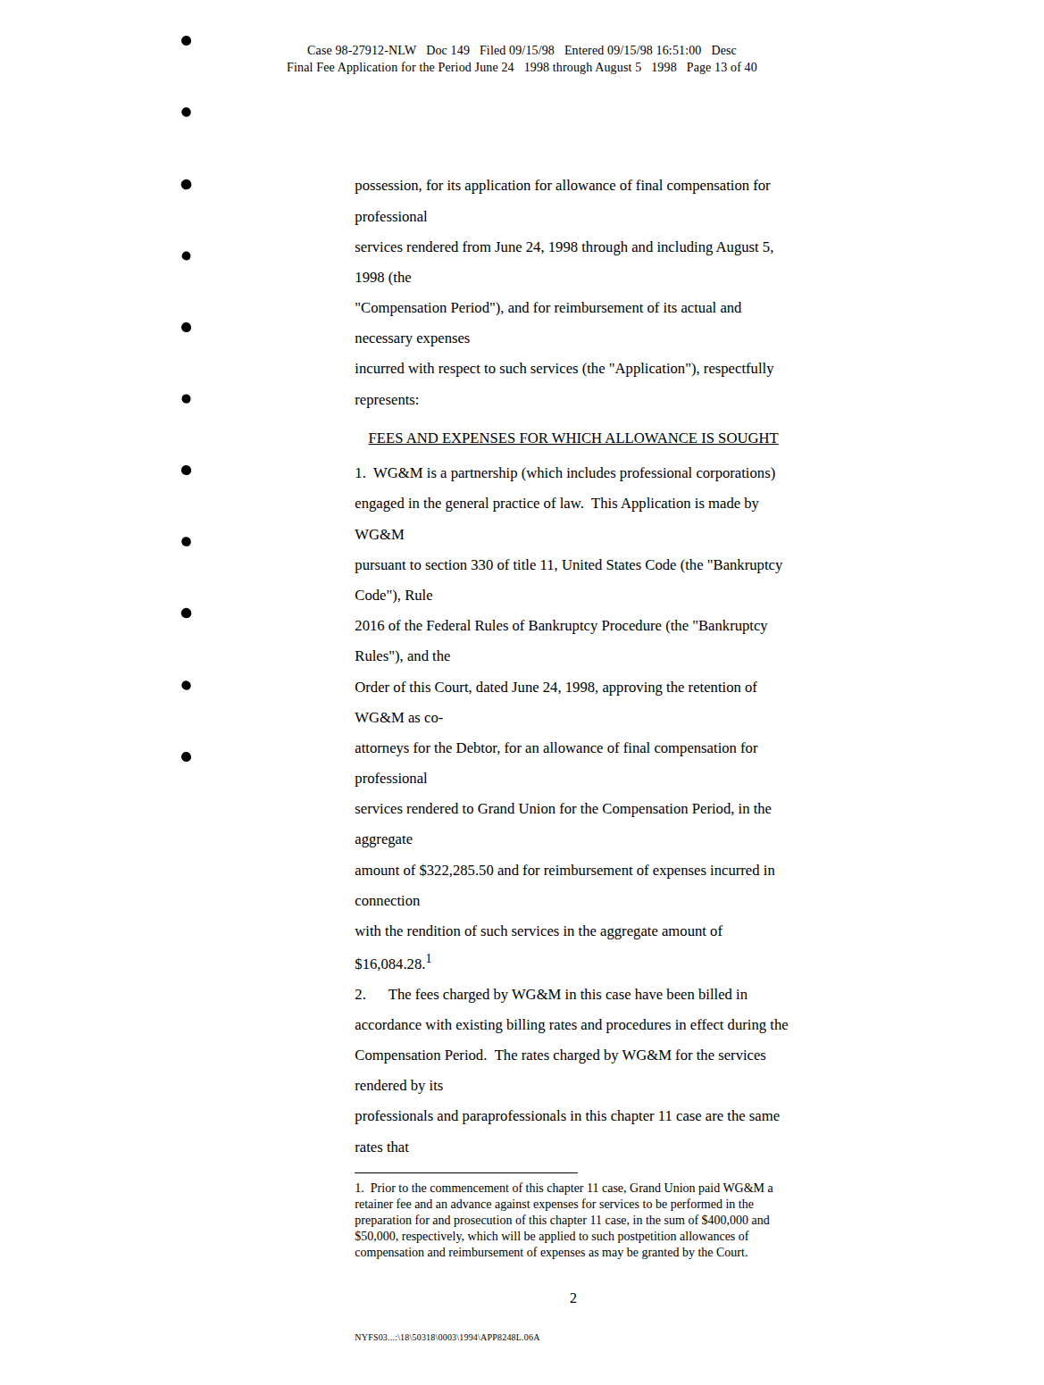Case 98-27912-NLW Doc 149 Filed 09/15/98 Entered 09/15/98 16:51:00 Desc
Final Fee Application for the Period June 24 1998 through August 5 1998 Page 13 of 40
possession, for its application for allowance of final compensation for professional
services rendered from June 24, 1998 through and including August 5, 1998 (the
"Compensation Period"), and for reimbursement of its actual and necessary expenses
incurred with respect to such services (the "Application"), respectfully represents:
FEES AND EXPENSES FOR WHICH ALLOWANCE IS SOUGHT
1. WG&M is a partnership (which includes professional corporations)
engaged in the general practice of law. This Application is made by WG&M
pursuant to section 330 of title 11, United States Code (the "Bankruptcy Code"), Rule
2016 of the Federal Rules of Bankruptcy Procedure (the "Bankruptcy Rules"), and the
Order of this Court, dated June 24, 1998, approving the retention of WG&M as co-
attorneys for the Debtor, for an allowance of final compensation for professional
services rendered to Grand Union for the Compensation Period, in the aggregate
amount of $322,285.50 and for reimbursement of expenses incurred in connection
with the rendition of such services in the aggregate amount of $16,084.28.1
2. The fees charged by WG&M in this case have been billed in
accordance with existing billing rates and procedures in effect during the
Compensation Period. The rates charged by WG&M for the services rendered by its
professionals and paraprofessionals in this chapter 11 case are the same rates that
1. Prior to the commencement of this chapter 11 case, Grand Union paid WG&M a retainer fee and an advance against expenses for services to be performed in the preparation for and prosecution of this chapter 11 case, in the sum of $400,000 and $50,000, respectively, which will be applied to such postpetition allowances of compensation and reimbursement of expenses as may be granted by the Court.
2
NYFS03...:\18\50318\0003\1994\APP8248L.06A